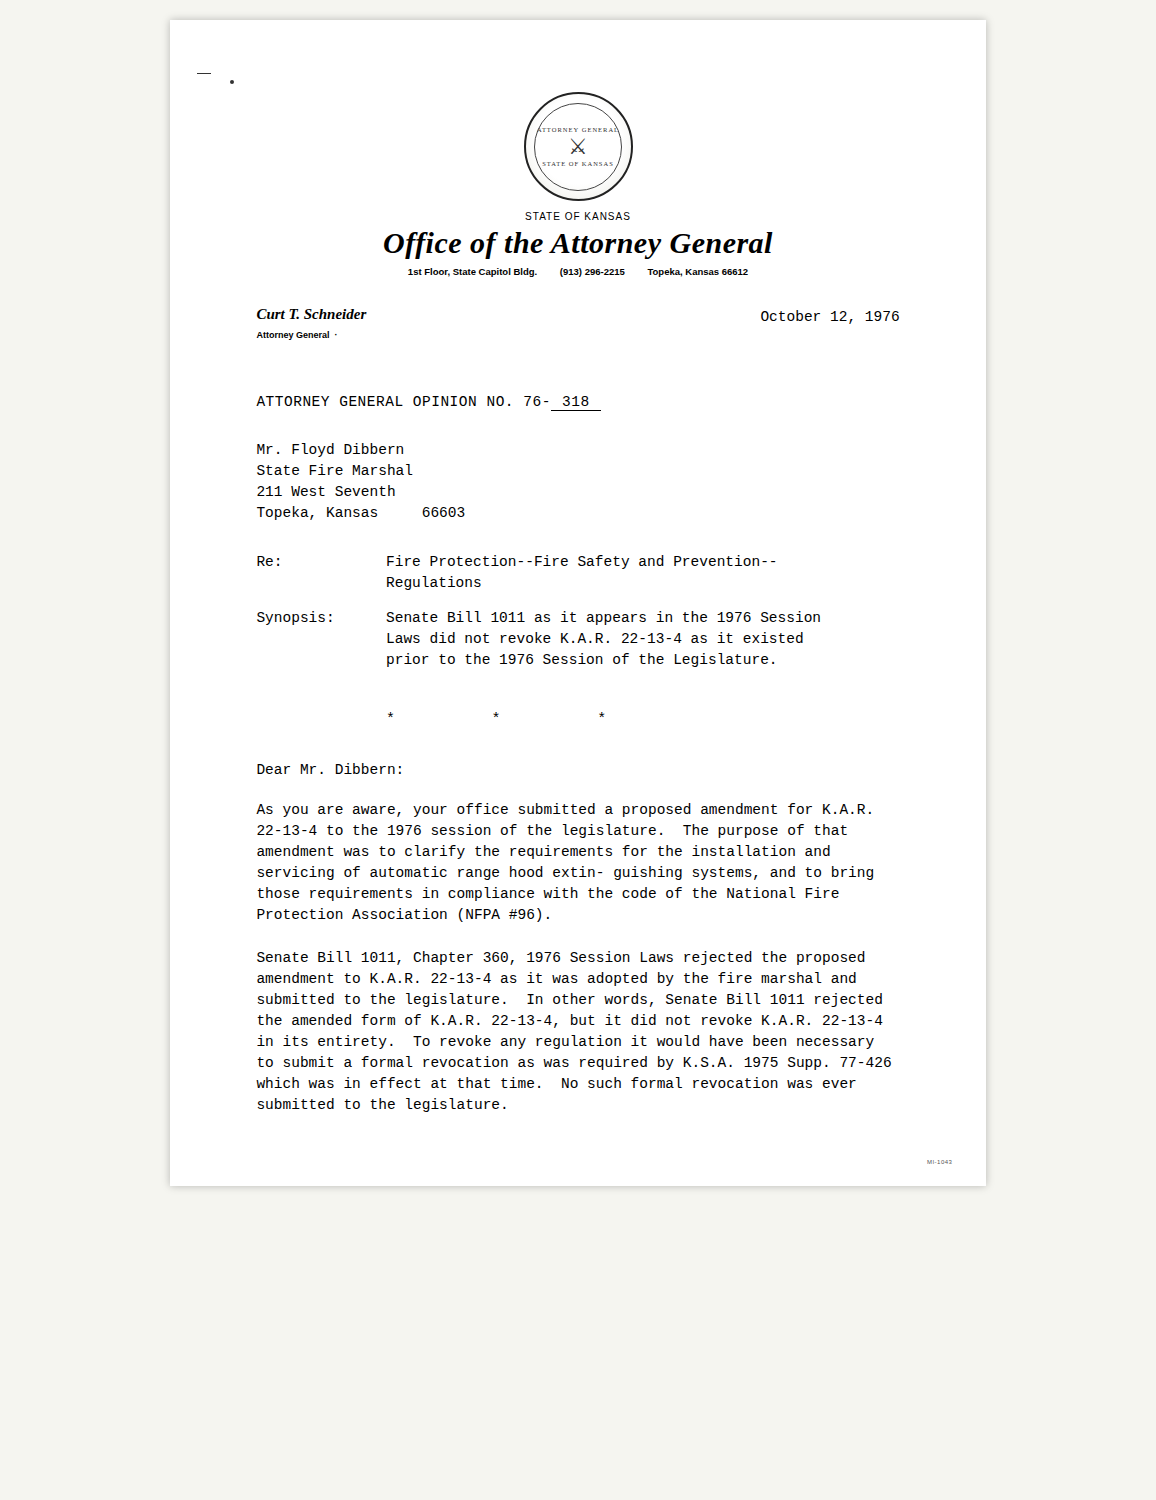ATTORNEY GENERAL
⚔
STATE OF KANSAS
STATE OF KANSAS
Office of the Attorney General
1st Floor, State Capitol Bldg. (913) 296-2215 Topeka, Kansas 66612
Curt T. Schneider
Attorney General ·
October 12, 1976
ATTORNEY GENERAL OPINION NO. 76- 318
Mr. Floyd Dibbern
State Fire Marshal
211 West Seventh
Topeka, Kansas 66603
| Re: | Fire Protection--Fire Safety and Prevention-- Regulations |
| Synopsis: | Senate Bill 1011 as it appears in the 1976 Session Laws did not revoke K.A.R. 22-13-4 as it existed prior to the 1976 Session of the Legislature. |
***
Dear Mr. Dibbern:
As you are aware, your office submitted a proposed amendment for K.A.R. 22-13-4 to the 1976 session of the legislature. The purpose of that amendment was to clarify the requirements for the installation and servicing of automatic range hood extin- guishing systems, and to bring those requirements in compliance with the code of the National Fire Protection Association (NFPA #96).
Senate Bill 1011, Chapter 360, 1976 Session Laws rejected the proposed amendment to K.A.R. 22-13-4 as it was adopted by the fire marshal and submitted to the legislature. In other words, Senate Bill 1011 rejected the amended form of K.A.R. 22-13-4, but it did not revoke K.A.R. 22-13-4 in its entirety. To revoke any regulation it would have been necessary to submit a formal revocation as was required by K.S.A. 1975 Supp. 77-426 which was in effect at that time. No such formal revocation was ever submitted to the legislature.
MI-1043